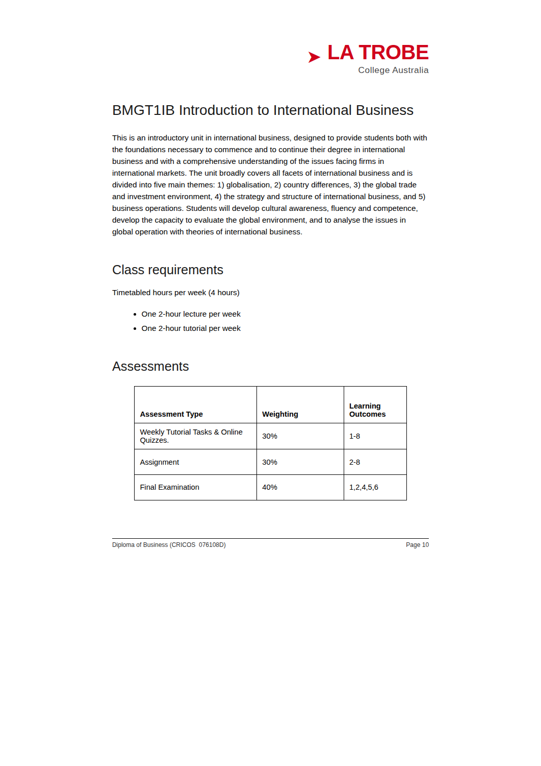➤ LA TROBE
College Australia
BMGT1IB Introduction to International Business
This is an introductory unit in international business, designed to provide students both with the foundations necessary to commence and to continue their degree in international business and with a comprehensive understanding of the issues facing firms in international markets. The unit broadly covers all facets of international business and is divided into five main themes: 1) globalisation, 2) country differences, 3) the global trade and investment environment, 4) the strategy and structure of international business, and 5) business operations. Students will develop cultural awareness, fluency and competence, develop the capacity to evaluate the global environment, and to analyse the issues in global operation with theories of international business.
Class requirements
Timetabled hours per week (4 hours)
One 2-hour lecture per week
One 2-hour tutorial per week
Assessments
| Assessment Type | Weighting | Learning Outcomes |
| --- | --- | --- |
| Weekly Tutorial Tasks & Online Quizzes. | 30% | 1-8 |
| Assignment | 30% | 2-8 |
| Final Examination | 40% | 1,2,4,5,6 |
Diploma of Business (CRICOS 076108D) Page 10